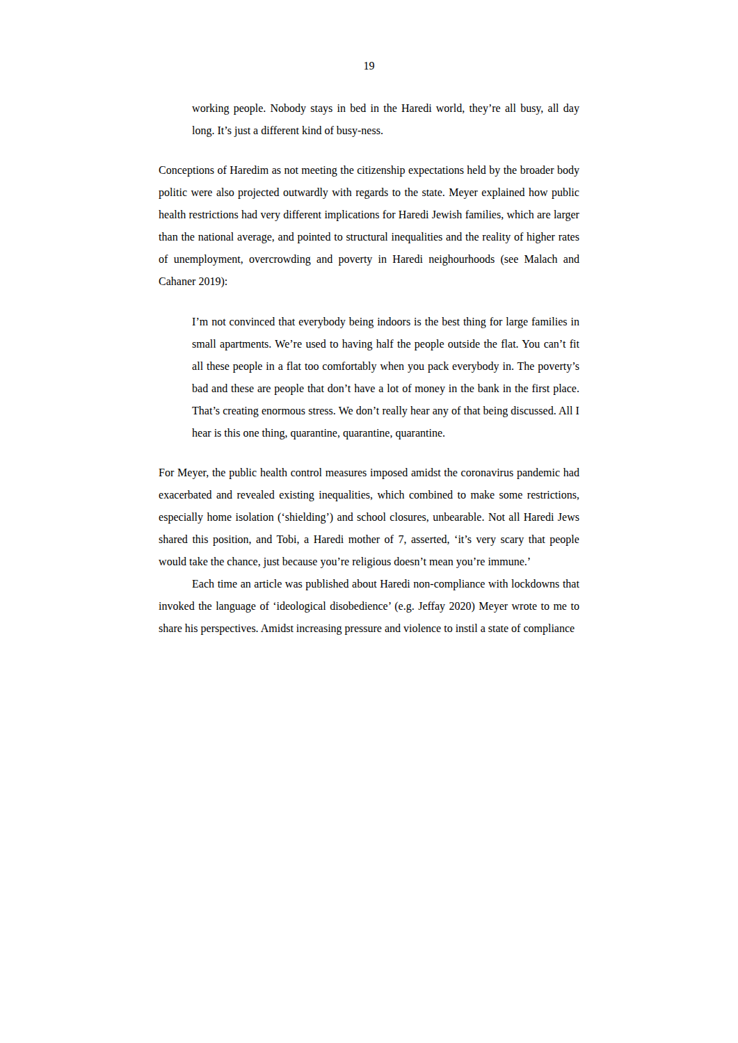19
working people. Nobody stays in bed in the Haredi world, they’re all busy, all day long. It’s just a different kind of busy-ness.
Conceptions of Haredim as not meeting the citizenship expectations held by the broader body politic were also projected outwardly with regards to the state. Meyer explained how public health restrictions had very different implications for Haredi Jewish families, which are larger than the national average, and pointed to structural inequalities and the reality of higher rates of unemployment, overcrowding and poverty in Haredi neighourhoods (see Malach and Cahaner 2019):
I’m not convinced that everybody being indoors is the best thing for large families in small apartments. We’re used to having half the people outside the flat. You can’t fit all these people in a flat too comfortably when you pack everybody in. The poverty’s bad and these are people that don’t have a lot of money in the bank in the first place. That’s creating enormous stress. We don’t really hear any of that being discussed. All I hear is this one thing, quarantine, quarantine, quarantine.
For Meyer, the public health control measures imposed amidst the coronavirus pandemic had exacerbated and revealed existing inequalities, which combined to make some restrictions, especially home isolation (‘shielding’) and school closures, unbearable. Not all Haredi Jews shared this position, and Tobi, a Haredi mother of 7, asserted, ‘it’s very scary that people would take the chance, just because you’re religious doesn’t mean you’re immune.’
Each time an article was published about Haredi non-compliance with lockdowns that invoked the language of ‘ideological disobedience’ (e.g. Jeffay 2020) Meyer wrote to me to share his perspectives. Amidst increasing pressure and violence to instil a state of compliance